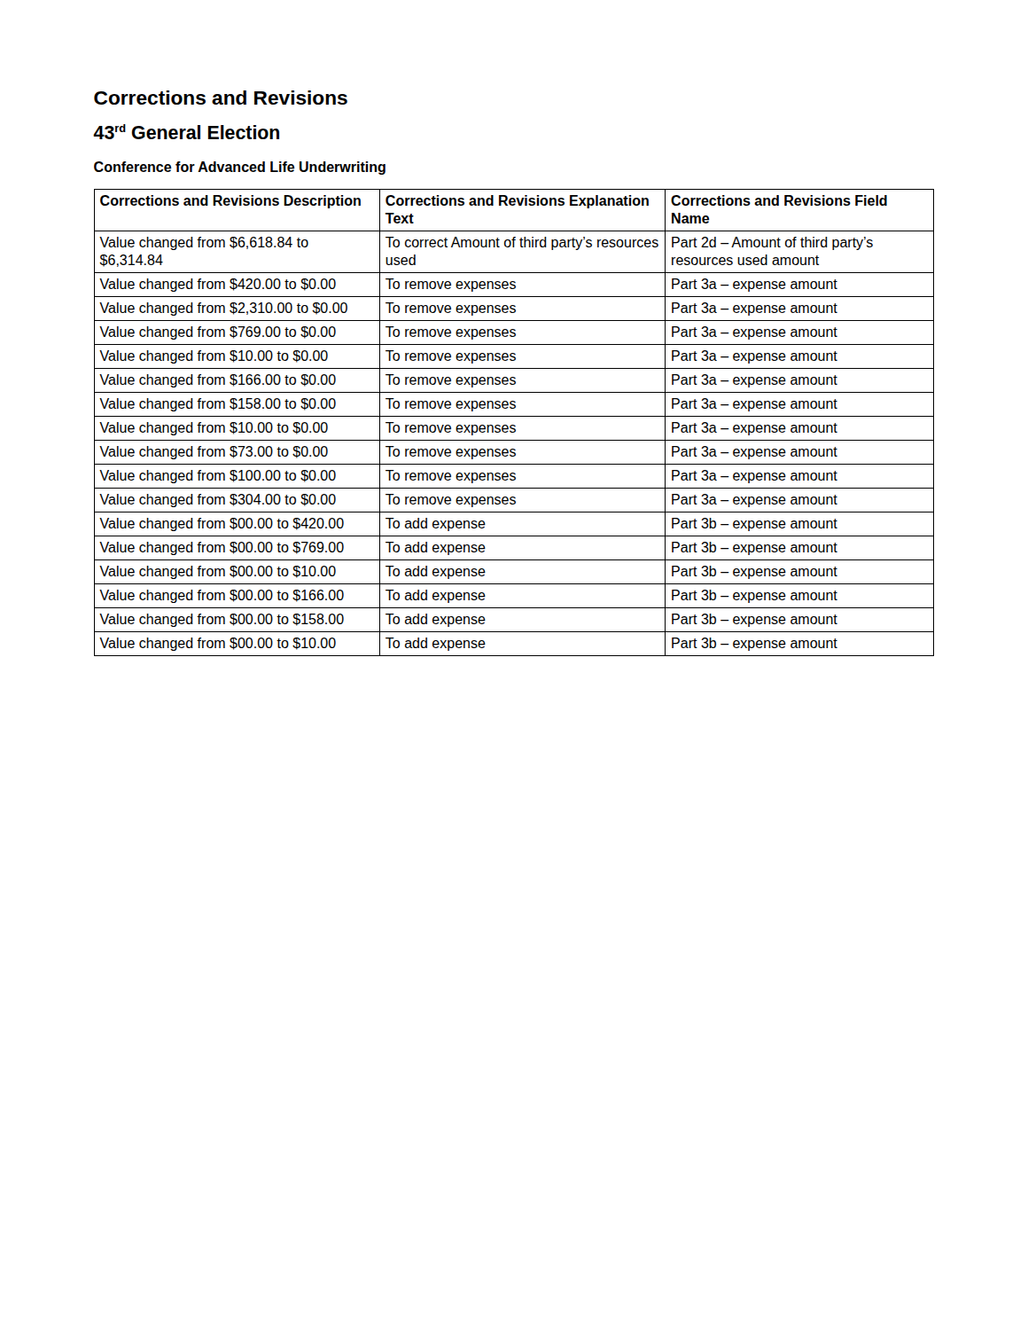Corrections and Revisions
43rd General Election
Conference for Advanced Life Underwriting
| Corrections and Revisions Description | Corrections and Revisions Explanation Text | Corrections and Revisions Field Name |
| --- | --- | --- |
| Value changed from $6,618.84 to $6,314.84 | To correct Amount of third party’s resources used | Part 2d – Amount of third party’s resources used amount |
| Value changed from $420.00 to $0.00 | To remove expenses | Part 3a – expense amount |
| Value changed from $2,310.00 to $0.00 | To remove expenses | Part 3a – expense amount |
| Value changed from $769.00 to $0.00 | To remove expenses | Part 3a – expense amount |
| Value changed from $10.00 to $0.00 | To remove expenses | Part 3a – expense amount |
| Value changed from $166.00 to $0.00 | To remove expenses | Part 3a – expense amount |
| Value changed from $158.00 to $0.00 | To remove expenses | Part 3a – expense amount |
| Value changed from $10.00 to $0.00 | To remove expenses | Part 3a – expense amount |
| Value changed from $73.00 to $0.00 | To remove expenses | Part 3a – expense amount |
| Value changed from $100.00 to $0.00 | To remove expenses | Part 3a – expense amount |
| Value changed from $304.00 to $0.00 | To remove expenses | Part 3a – expense amount |
| Value changed from $00.00 to $420.00 | To add expense | Part 3b – expense amount |
| Value changed from $00.00 to $769.00 | To add expense | Part 3b – expense amount |
| Value changed from $00.00 to $10.00 | To add expense | Part 3b – expense amount |
| Value changed from $00.00 to $166.00 | To add expense | Part 3b – expense amount |
| Value changed from $00.00 to $158.00 | To add expense | Part 3b – expense amount |
| Value changed from $00.00 to $10.00 | To add expense | Part 3b – expense amount |